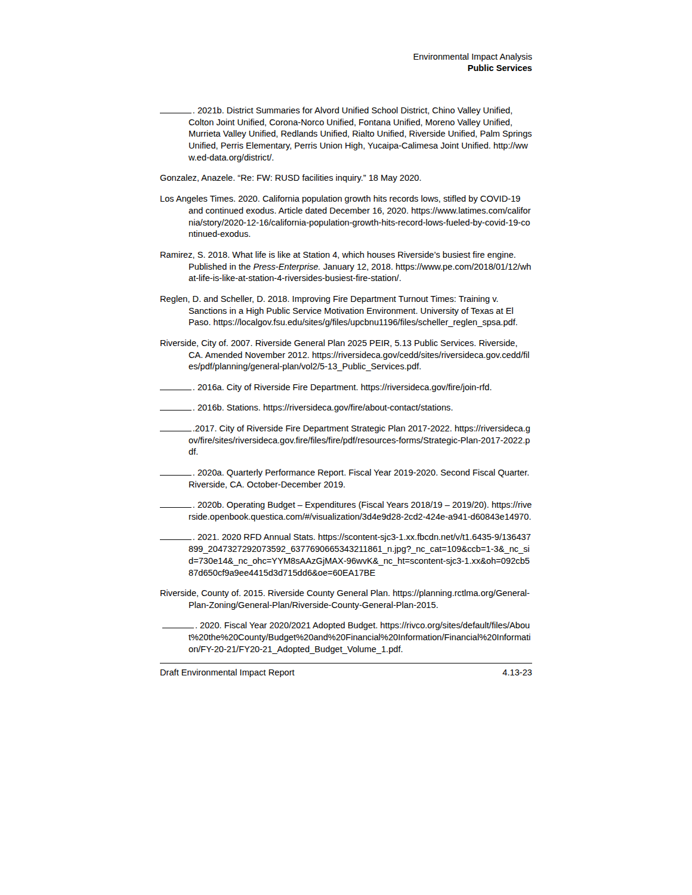Environmental Impact Analysis
Public Services
. 2021b. District Summaries for Alvord Unified School District, Chino Valley Unified, Colton Joint Unified, Corona-Norco Unified, Fontana Unified, Moreno Valley Unified, Murrieta Valley Unified, Redlands Unified, Rialto Unified, Riverside Unified, Palm Springs Unified, Perris Elementary, Perris Union High, Yucaipa-Calimesa Joint Unified. http://www.ed-data.org/district/.
Gonzalez, Anazele. “Re: FW: RUSD facilities inquiry.” 18 May 2020.
Los Angeles Times. 2020. California population growth hits records lows, stifled by COVID-19 and continued exodus. Article dated December 16, 2020. https://www.latimes.com/california/story/2020-12-16/california-population-growth-hits-record-lows-fueled-by-covid-19-continued-exodus.
Ramirez, S. 2018. What life is like at Station 4, which houses Riverside’s busiest fire engine. Published in the Press-Enterprise. January 12, 2018. https://www.pe.com/2018/01/12/what-life-is-like-at-station-4-riversides-busiest-fire-station/.
Reglen, D. and Scheller, D. 2018. Improving Fire Department Turnout Times: Training v. Sanctions in a High Public Service Motivation Environment. University of Texas at El Paso. https://localgov.fsu.edu/sites/g/files/upcbnu1196/files/scheller_reglen_spsa.pdf.
Riverside, City of. 2007. Riverside General Plan 2025 PEIR, 5.13 Public Services. Riverside, CA. Amended November 2012. https://riversideca.gov/cedd/sites/riversideca.gov.cedd/files/pdf/planning/general-plan/vol2/5-13_Public_Services.pdf.
. 2016a. City of Riverside Fire Department. https://riversideca.gov/fire/join-rfd.
. 2016b. Stations. https://riversideca.gov/fire/about-contact/stations.
.2017. City of Riverside Fire Department Strategic Plan 2017-2022. https://riversideca.gov/fire/sites/riversideca.gov.fire/files/fire/pdf/resources-forms/Strategic-Plan-2017-2022.pdf.
. 2020a. Quarterly Performance Report. Fiscal Year 2019-2020. Second Fiscal Quarter. Riverside, CA. October-December 2019.
. 2020b. Operating Budget – Expenditures (Fiscal Years 2018/19 – 2019/20). https://riverside.openbook.questica.com/#/visualization/3d4e9d28-2cd2-424e-a941-d60843e14970.
. 2021. 2020 RFD Annual Stats. https://scontent-sjc3-1.xx.fbcdn.net/v/t1.6435-9/136437899_2047327292073592_6377690665343211861_n.jpg?_nc_cat=109&ccb=1-3&_nc_sid=730e14&_nc_ohc=YYM8sAAzGjMAX-96wvK&_nc_ht=scontent-sjc3-1.xx&oh=092cb587d650cf9a9ee4415d3d715dd6&oe=60EA17BE
Riverside, County of. 2015. Riverside County General Plan. https://planning.rctlma.org/General-Plan-Zoning/General-Plan/Riverside-County-General-Plan-2015.
. 2020. Fiscal Year 2020/2021 Adopted Budget. https://rivco.org/sites/default/files/About%20the%20County/Budget%20and%20Financial%20Information/Financial%20Information/FY-20-21/FY20-21_Adopted_Budget_Volume_1.pdf.
Draft Environmental Impact Report
4.13-23